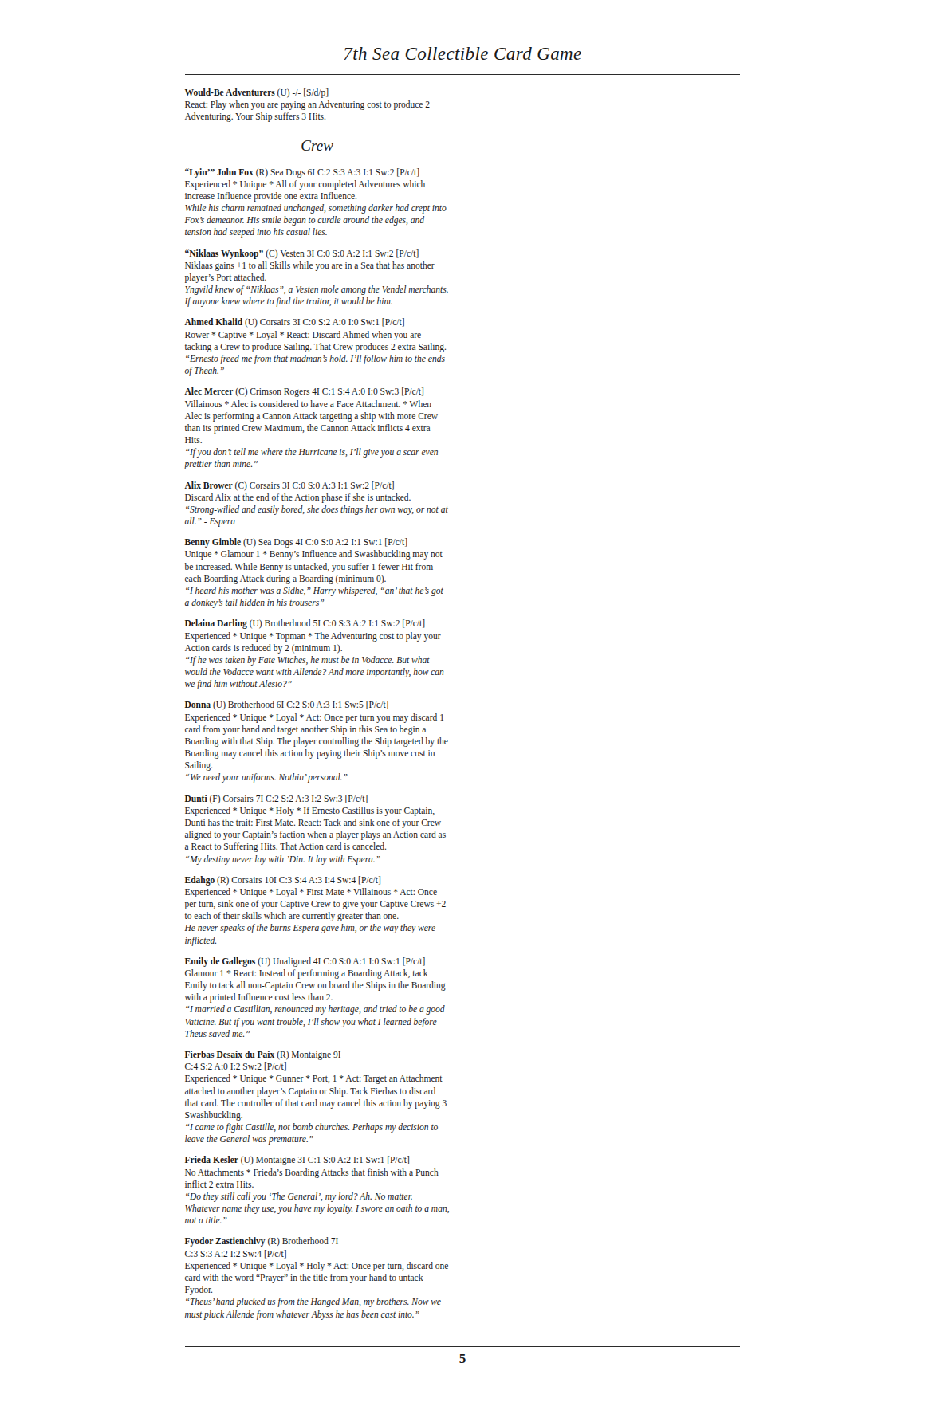7th Sea Collectible Card Game
Would-Be Adventurers (U) -/- [S/d/p]
React: Play when you are paying an Adventuring cost to produce 2 Adventuring. Your Ship suffers 3 Hits.
Crew
“Lyin’” John Fox (R) Sea Dogs 6I C:2 S:3 A:3 I:1 Sw:2 [P/c/t]
Experienced * Unique * All of your completed Adventures which increase Influence provide one extra Influence.
While his charm remained unchanged, something darker had crept into Fox’s demeanor. His smile began to curdle around the edges, and tension had seeped into his casual lies.
“Niklaas Wynkoop” (C) Vesten 3I C:0 S:0 A:2 I:1 Sw:2 [P/c/t]
Niklaas gains +1 to all Skills while you are in a Sea that has another player’s Port attached.
Yngvild knew of “Niklaas”, a Vesten mole among the Vendel merchants. If anyone knew where to find the traitor, it would be him.
Ahmed Khalid (U) Corsairs 3I C:0 S:2 A:0 I:0 Sw:1 [P/c/t]
Rower * Captive * Loyal * React: Discard Ahmed when you are tacking a Crew to produce Sailing. That Crew produces 2 extra Sailing.
“Ernesto freed me from that madman’s hold. I’ll follow him to the ends of Theah.”
Alec Mercer (C) Crimson Rogers 4I C:1 S:4 A:0 I:0 Sw:3 [P/c/t]
Villainous * Alec is considered to have a Face Attachment. * When Alec is performing a Cannon Attack targeting a ship with more Crew than its printed Crew Maximum, the Cannon Attack inflicts 4 extra Hits.
“If you don’t tell me where the Hurricane is, I’ll give you a scar even prettier than mine.”
Alix Brower (C) Corsairs 3I C:0 S:0 A:3 I:1 Sw:2 [P/c/t]
Discard Alix at the end of the Action phase if she is untacked.
“Strong-willed and easily bored, she does things her own way, or not at all.” - Espera
Benny Gimble (U) Sea Dogs 4I C:0 S:0 A:2 I:1 Sw:1 [P/c/t]
Unique * Glamour 1 * Benny’s Influence and Swashbuckling may not be increased. While Benny is untacked, you suffer 1 fewer Hit from each Boarding Attack during a Boarding (minimum 0).
“I heard his mother was a Sidhe,” Harry whispered, “an’ that he’s got a donkey’s tail hidden in his trousers”
Delaina Darling (U) Brotherhood 5I C:0 S:3 A:2 I:1 Sw:2 [P/c/t]
Experienced * Unique * Topman * The Adventuring cost to play your Action cards is reduced by 2 (minimum 1).
“If he was taken by Fate Witches, he must be in Vodacce. But what would the Vodacce want with Allende? And more importantly, how can we find him without Alesio?”
Donna (U) Brotherhood 6I C:2 S:0 A:3 I:1 Sw:5 [P/c/t]
Experienced * Unique * Loyal * Act: Once per turn you may discard 1 card from your hand and target another Ship in this Sea to begin a Boarding with that Ship. The player controlling the Ship targeted by the Boarding may cancel this action by paying their Ship’s move cost in Sailing.
“We need your uniforms. Nothin’ personal.”
Dunti (F) Corsairs 7I C:2 S:2 A:3 I:2 Sw:3 [P/c/t]
Experienced * Unique * Holy * If Ernesto Castillus is your Captain, Dunti has the trait: First Mate. React: Tack and sink one of your Crew aligned to your Captain’s faction when a player plays an Action card as a React to Suffering Hits. That Action card is canceled.
“My destiny never lay with ’Din. It lay with Espera.”
Edahgo (R) Corsairs 10I C:3 S:4 A:3 I:4 Sw:4 [P/c/t]
Experienced * Unique * Loyal * First Mate * Villainous * Act: Once per turn, sink one of your Captive Crew to give your Captive Crews +2 to each of their skills which are currently greater than one.
He never speaks of the burns Espera gave him, or the way they were inflicted.
Emily de Gallegos (U) Unaligned 4I C:0 S:0 A:1 I:0 Sw:1 [P/c/t]
Glamour 1 * React: Instead of performing a Boarding Attack, tack Emily to tack all non-Captain Crew on board the Ships in the Boarding with a printed Influence cost less than 2.
“I married a Castillian, renounced my heritage, and tried to be a good Vaticine. But if you want trouble, I’ll show you what I learned before Theus saved me.”
Fierbas Desaix du Paix (R) Montaigne 9I
C:4 S:2 A:0 I:2 Sw:2 [P/c/t]
Experienced * Unique * Gunner * Port, 1 * Act: Target an Attachment attached to another player’s Captain or Ship. Tack Fierbas to discard that card. The controller of that card may cancel this action by paying 3 Swashbuckling.
“I came to fight Castille, not bomb churches. Perhaps my decision to leave the General was premature.”
Frieda Kesler (U) Montaigne 3I C:1 S:0 A:2 I:1 Sw:1 [P/c/t]
No Attachments * Frieda’s Boarding Attacks that finish with a Punch inflict 2 extra Hits.
“Do they still call you ‘The General’, my lord? Ah. No matter. Whatever name they use, you have my loyalty. I swore an oath to a man, not a title.”
Fyodor Zastienchivy (R) Brotherhood 7I
C:3 S:3 A:2 I:2 Sw:4 [P/c/t]
Experienced * Unique * Loyal * Holy * Act: Once per turn, discard one card with the word “Prayer” in the title from your hand to untack Fyodor.
“Theus’ hand plucked us from the Hanged Man, my brothers. Now we must pluck Allende from whatever Abyss he has been cast into.”
5